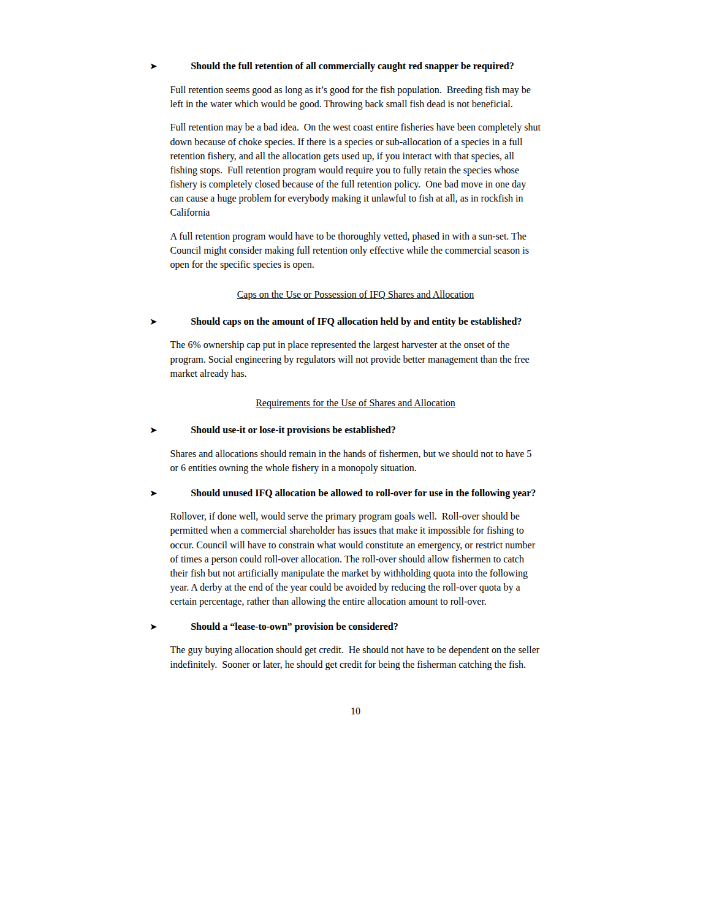Should the full retention of all commercially caught red snapper be required?
Full retention seems good as long as it’s good for the fish population. Breeding fish may be left in the water which would be good. Throwing back small fish dead is not beneficial.
Full retention may be a bad idea. On the west coast entire fisheries have been completely shut down because of choke species. If there is a species or sub-allocation of a species in a full retention fishery, and all the allocation gets used up, if you interact with that species, all fishing stops. Full retention program would require you to fully retain the species whose fishery is completely closed because of the full retention policy. One bad move in one day can cause a huge problem for everybody making it unlawful to fish at all, as in rockfish in California
A full retention program would have to be thoroughly vetted, phased in with a sun-set. The Council might consider making full retention only effective while the commercial season is open for the specific species is open.
Caps on the Use or Possession of IFQ Shares and Allocation
Should caps on the amount of IFQ allocation held by and entity be established?
The 6% ownership cap put in place represented the largest harvester at the onset of the program. Social engineering by regulators will not provide better management than the free market already has.
Requirements for the Use of Shares and Allocation
Should use-it or lose-it provisions be established?
Shares and allocations should remain in the hands of fishermen, but we should not to have 5 or 6 entities owning the whole fishery in a monopoly situation.
Should unused IFQ allocation be allowed to roll-over for use in the following year?
Rollover, if done well, would serve the primary program goals well. Roll-over should be permitted when a commercial shareholder has issues that make it impossible for fishing to occur. Council will have to constrain what would constitute an emergency, or restrict number of times a person could roll-over allocation. The roll-over should allow fishermen to catch their fish but not artificially manipulate the market by withholding quota into the following year. A derby at the end of the year could be avoided by reducing the roll-over quota by a certain percentage, rather than allowing the entire allocation amount to roll-over.
Should a “lease-to-own” provision be considered?
The guy buying allocation should get credit. He should not have to be dependent on the seller indefinitely. Sooner or later, he should get credit for being the fisherman catching the fish.
10